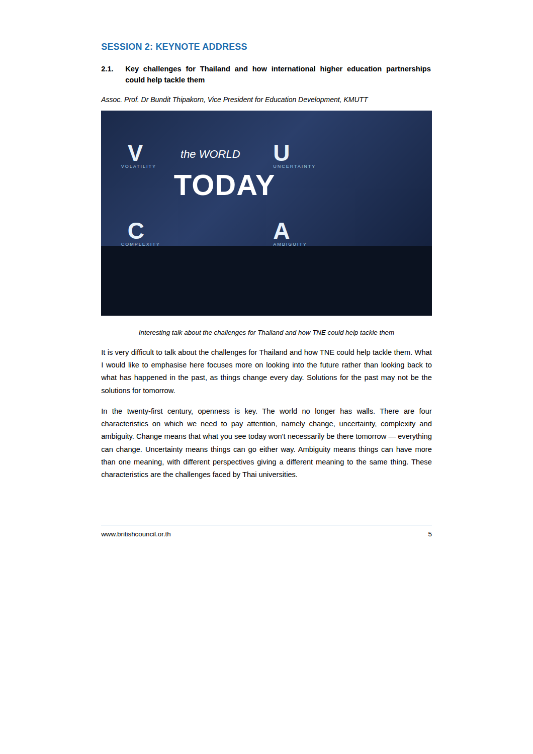SESSION 2: KEYNOTE ADDRESS
2.1.
Key challenges for Thailand and how international higher education partnerships could help tackle them
Assoc. Prof. Dr Bundit Thipakorn, Vice President for Education Development, KMUTT
V
VOLATILITY
U
UNCERTAINTY
C
COMPLEXITY
A
AMBIGUITY
the WORLD
TODAY
Interesting talk about the challenges for Thailand and how TNE could help tackle them
It is very difficult to talk about the challenges for Thailand and how TNE could help tackle them. What I would like to emphasise here focuses more on looking into the future rather than looking back to what has happened in the past, as things change every day. Solutions for the past may not be the solutions for tomorrow.
In the twenty-first century, openness is key. The world no longer has walls. There are four characteristics on which we need to pay attention, namely change, uncertainty, complexity and ambiguity. Change means that what you see today won't necessarily be there tomorrow — everything can change. Uncertainty means things can go either way. Ambiguity means things can have more than one meaning, with different perspectives giving a different meaning to the same thing. These characteristics are the challenges faced by Thai universities.
www.britishcouncil.or.th 5